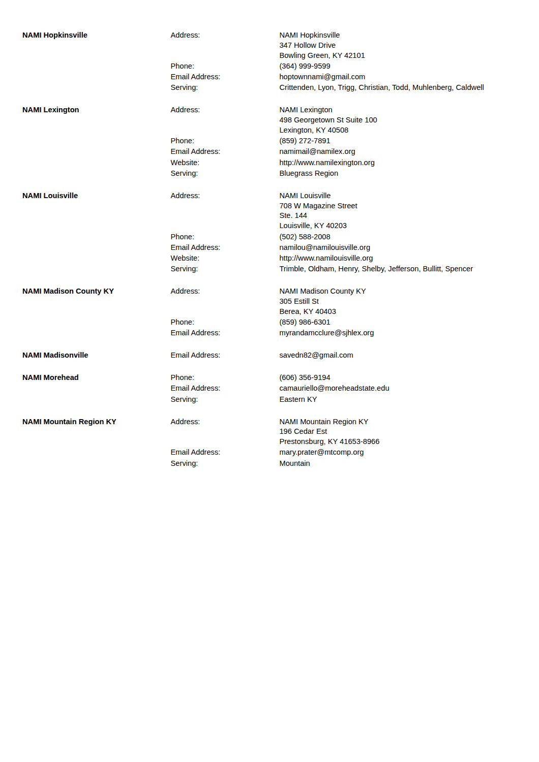| NAMI Hopkinsville | Address: | NAMI Hopkinsville 347 Hollow Drive Bowling Green, KY 42101 |
| | Phone: | (364) 999-9599 |
| | Email Address: | hoptownnami@gmail.com |
| | Serving: | Crittenden, Lyon, Trigg, Christian, Todd, Muhlenberg, Caldwell |
| NAMI Lexington | Address: | NAMI Lexington 498 Georgetown St Suite 100 Lexington, KY 40508 |
| | Phone: | (859) 272-7891 |
| | Email Address: | namimail@namilex.org |
| | Website: | http://www.namilexington.org |
| | Serving: | Bluegrass Region |
| NAMI Louisville | Address: | NAMI Louisville 708 W Magazine Street Ste. 144 Louisville, KY 40203 |
| | Phone: | (502) 588-2008 |
| | Email Address: | namilou@namilouisville.org |
| | Website: | http://www.namilouisville.org |
| | Serving: | Trimble, Oldham, Henry, Shelby, Jefferson, Bullitt, Spencer |
| NAMI Madison County KY | Address: | NAMI Madison County KY 305 Estill St Berea, KY 40403 |
| | Phone: | (859) 986-6301 |
| | Email Address: | myrandamcclure@sjhlex.org |
| NAMI Madisonville | Email Address: | savedn82@gmail.com |
| NAMI Morehead | Phone: | (606) 356-9194 |
| | Email Address: | camauriello@moreheadstate.edu |
| | Serving: | Eastern KY |
| NAMI Mountain Region KY | Address: | NAMI Mountain Region KY 196 Cedar Est Prestonsburg, KY 41653-8966 |
| | Email Address: | mary.prater@mtcomp.org |
| | Serving: | Mountain |